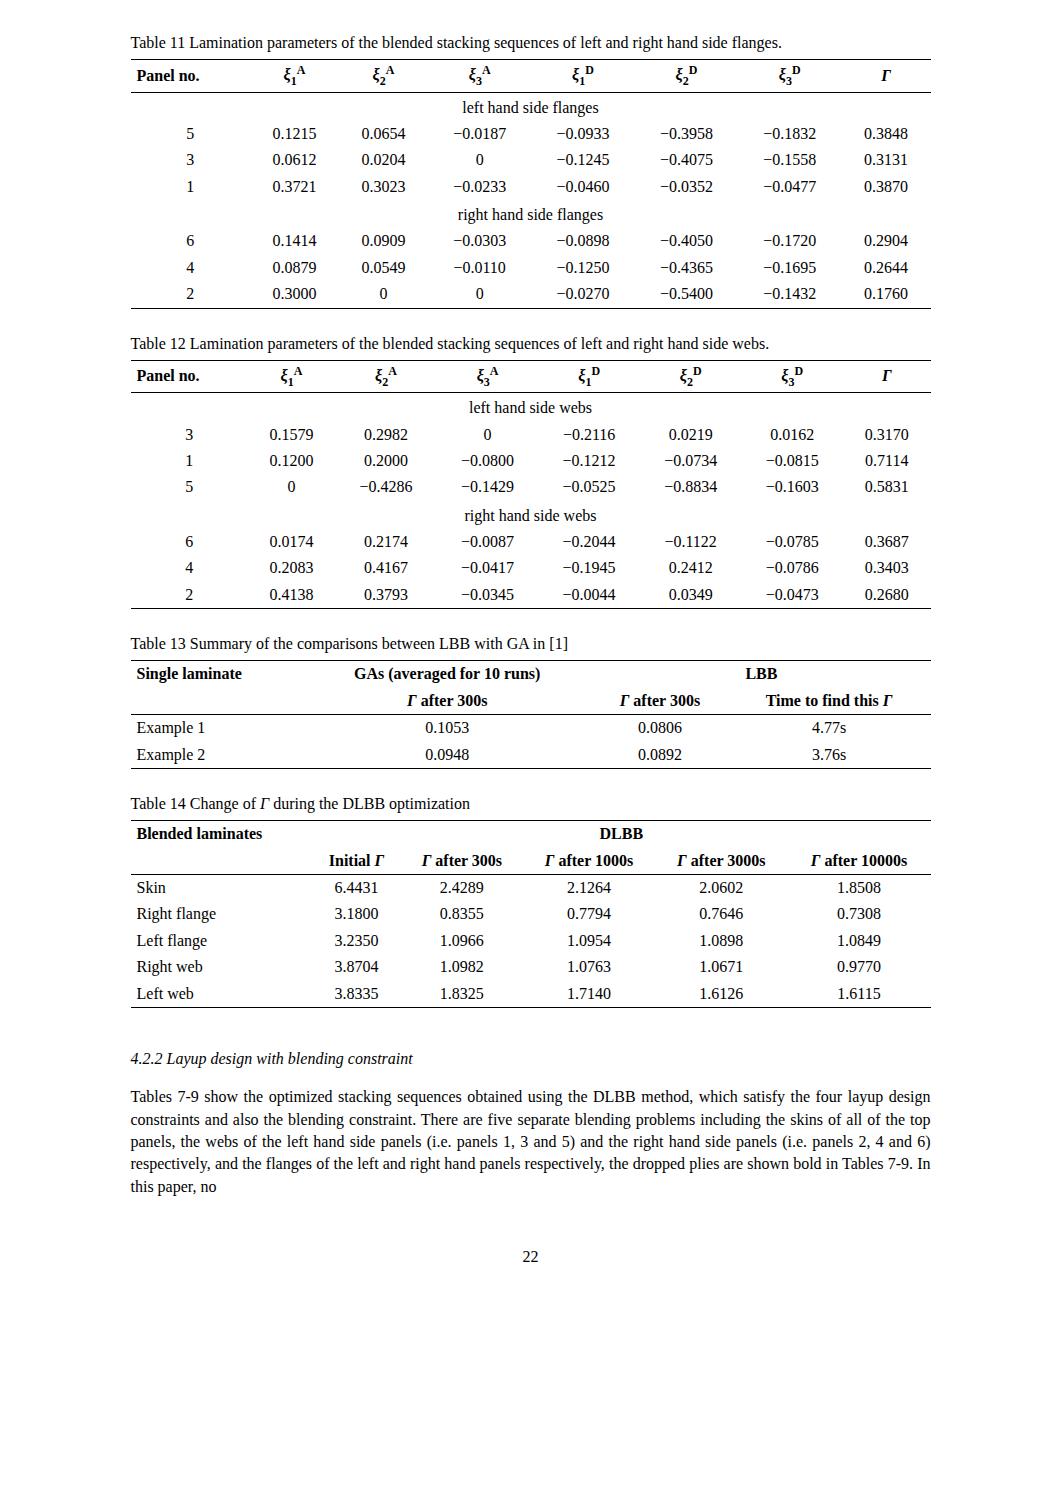Table 11 Lamination parameters of the blended stacking sequences of left and right hand side flanges.
| Panel no. | ξ 1 A | ξ 2 A | ξ 3 A | ξ 1 D | ξ 2 D | ξ 3 D | Γ |
| --- | --- | --- | --- | --- | --- | --- | --- |
| left hand side flanges |
| 5 | 0.1215 | 0.0654 | −0.0187 | −0.0933 | −0.3958 | −0.1832 | 0.3848 |
| 3 | 0.0612 | 0.0204 | 0 | −0.1245 | −0.4075 | −0.1558 | 0.3131 |
| 1 | 0.3721 | 0.3023 | −0.0233 | −0.0460 | −0.0352 | −0.0477 | 0.3870 |
| right hand side flanges |
| 6 | 0.1414 | 0.0909 | −0.0303 | −0.0898 | −0.4050 | −0.1720 | 0.2904 |
| 4 | 0.0879 | 0.0549 | −0.0110 | −0.1250 | −0.4365 | −0.1695 | 0.2644 |
| 2 | 0.3000 | 0 | 0 | −0.0270 | −0.5400 | −0.1432 | 0.1760 |
Table 12 Lamination parameters of the blended stacking sequences of left and right hand side webs.
| Panel no. | ξ 1 A | ξ 2 A | ξ 3 A | ξ 1 D | ξ 2 D | ξ 3 D | Γ |
| --- | --- | --- | --- | --- | --- | --- | --- |
| left hand side webs |
| 3 | 0.1579 | 0.2982 | 0 | −0.2116 | 0.0219 | 0.0162 | 0.3170 |
| 1 | 0.1200 | 0.2000 | −0.0800 | −0.1212 | −0.0734 | −0.0815 | 0.7114 |
| 5 | 0 | −0.4286 | −0.1429 | −0.0525 | −0.8834 | −0.1603 | 0.5831 |
| right hand side webs |
| 6 | 0.0174 | 0.2174 | −0.0087 | −0.2044 | −0.1122 | −0.0785 | 0.3687 |
| 4 | 0.2083 | 0.4167 | −0.0417 | −0.1945 | 0.2412 | −0.0786 | 0.3403 |
| 2 | 0.4138 | 0.3793 | −0.0345 | −0.0044 | 0.0349 | −0.0473 | 0.2680 |
Table 13 Summary of the comparisons between LBB with GA in [1]
| Single laminate | GAs (averaged for 10 runs) | LBB |
| --- | --- | --- |
| | Γ after 300s | Γ after 300s | Time to find this Γ |
| Example 1 | 0.1053 | 0.0806 | 4.77s |
| Example 2 | 0.0948 | 0.0892 | 3.76s |
Table 14 Change of Γ during the DLBB optimization
| Blended laminates | DLBB |
| --- | --- |
| | Initial Γ | Γ after 300s | Γ after 1000s | Γ after 3000s | Γ after 10000s |
| Skin | 6.4431 | 2.4289 | 2.1264 | 2.0602 | 1.8508 |
| Right flange | 3.1800 | 0.8355 | 0.7794 | 0.7646 | 0.7308 |
| Left flange | 3.2350 | 1.0966 | 1.0954 | 1.0898 | 1.0849 |
| Right web | 3.8704 | 1.0982 | 1.0763 | 1.0671 | 0.9770 |
| Left web | 3.8335 | 1.8325 | 1.7140 | 1.6126 | 1.6115 |
4.2.2 Layup design with blending constraint
Tables 7-9 show the optimized stacking sequences obtained using the DLBB method, which satisfy the four layup design constraints and also the blending constraint. There are five separate blending problems including the skins of all of the top panels, the webs of the left hand side panels (i.e. panels 1, 3 and 5) and the right hand side panels (i.e. panels 2, 4 and 6) respectively, and the flanges of the left and right hand panels respectively, the dropped plies are shown bold in Tables 7-9. In this paper, no
22